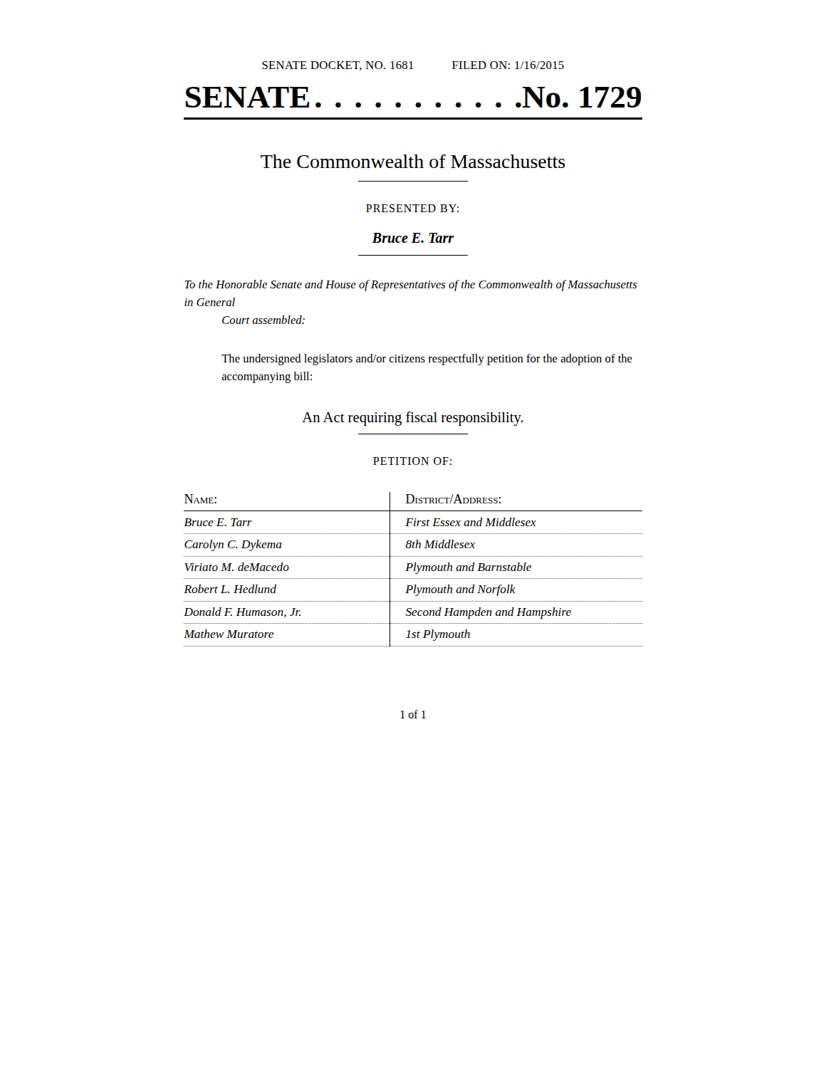SENATE DOCKET, NO. 1681 FILED ON: 1/16/2015
SENATE . . . . . . . . . . . . . . . No. 1729
The Commonwealth of Massachusetts
PRESENTED BY:
Bruce E. Tarr
To the Honorable Senate and House of Representatives of the Commonwealth of Massachusetts in General Court assembled:
The undersigned legislators and/or citizens respectfully petition for the adoption of the accompanying bill:
An Act requiring fiscal responsibility.
PETITION OF:
| Name: | District/Address: |
| --- | --- |
| Bruce E. Tarr | First Essex and Middlesex |
| Carolyn C. Dykema | 8th Middlesex |
| Viriato M. deMacedo | Plymouth and Barnstable |
| Robert L. Hedlund | Plymouth and Norfolk |
| Donald F. Humason, Jr. | Second Hampden and Hampshire |
| Mathew Muratore | 1st Plymouth |
1 of 1